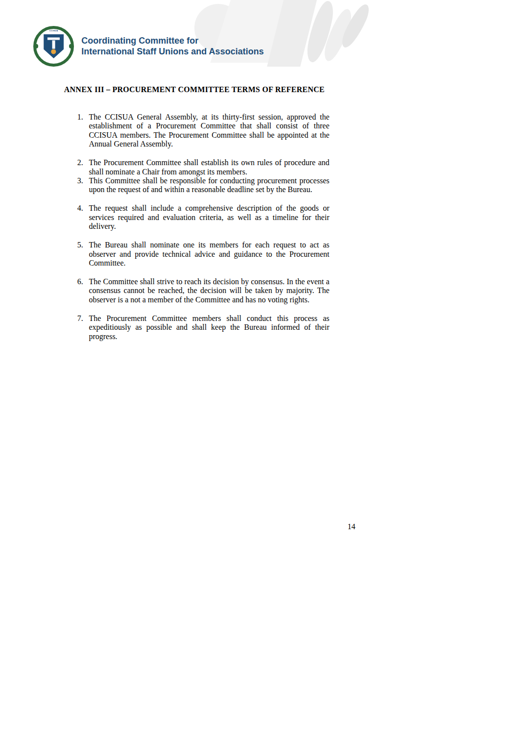CCISUA
Coordinating Committee for
International Staff Unions and Associations
ANNEX III – PROCUREMENT COMMITTEE TERMS OF REFERENCE
The CCISUA General Assembly, at its thirty-first session, approved the establishment of a Procurement Committee that shall consist of three CCISUA members. The Procurement Committee shall be appointed at the Annual General Assembly.
The Procurement Committee shall establish its own rules of procedure and shall nominate a Chair from amongst its members.
This Committee shall be responsible for conducting procurement processes upon the request of and within a reasonable deadline set by the Bureau.
The request shall include a comprehensive description of the goods or services required and evaluation criteria, as well as a timeline for their delivery.
The Bureau shall nominate one its members for each request to act as observer and provide technical advice and guidance to the Procurement Committee.
The Committee shall strive to reach its decision by consensus. In the event a consensus cannot be reached, the decision will be taken by majority. The observer is a not a member of the Committee and has no voting rights.
The Procurement Committee members shall conduct this process as expeditiously as possible and shall keep the Bureau informed of their progress.
14